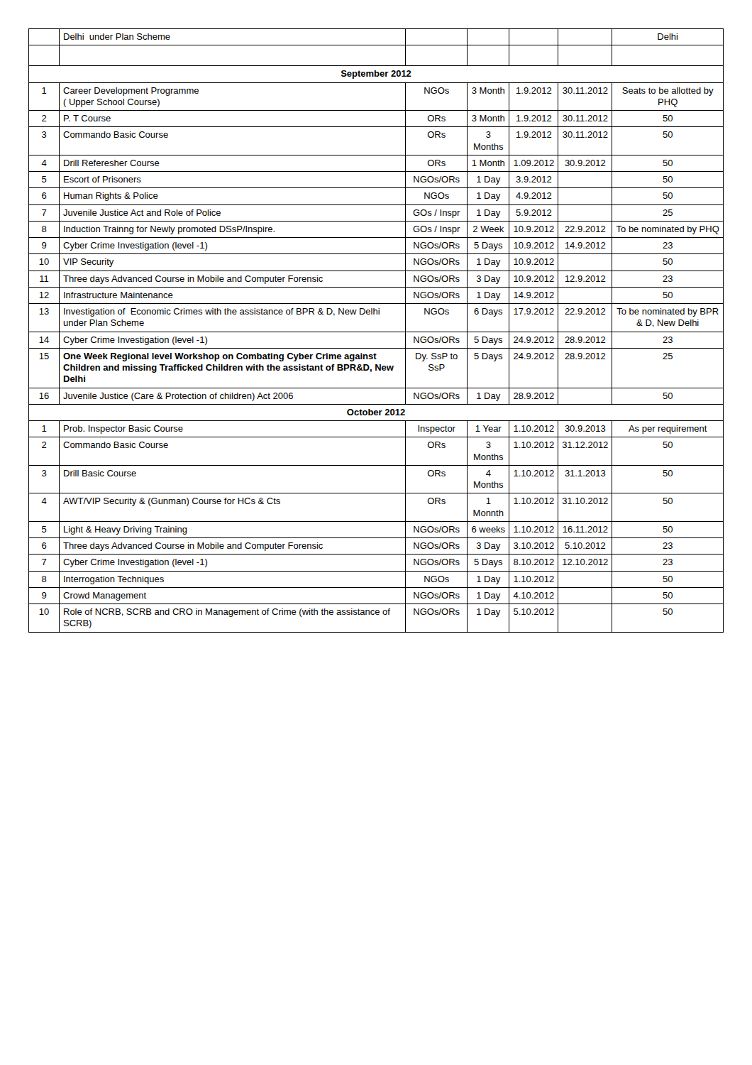| | Delhi under Plan Scheme | | | | | Delhi |
| September 2012 |
| 1 | Career Development Programme ( Upper School Course) | NGOs | 3 Month | 1.9.2012 | 30.11.2012 | Seats to be allotted by PHQ |
| 2 | P. T Course | ORs | 3 Month | 1.9.2012 | 30.11.2012 | 50 |
| 3 | Commando Basic Course | ORs | 3 Months | 1.9.2012 | 30.11.2012 | 50 |
| 4 | Drill Referesher Course | ORs | 1 Month | 1.09.2012 | 30.9.2012 | 50 |
| 5 | Escort of Prisoners | NGOs/ORs | 1 Day | 3.9.2012 | | 50 |
| 6 | Human Rights & Police | NGOs | 1 Day | 4.9.2012 | | 50 |
| 7 | Juvenile Justice Act and Role of Police | GOs / Inspr | 1 Day | 5.9.2012 | | 25 |
| 8 | Induction Trainng for Newly promoted DSsP/Inspire. | GOs / Inspr | 2 Week | 10.9.2012 | 22.9.2012 | To be nominated by PHQ |
| 9 | Cyber Crime Investigation (level -1) | NGOs/ORs | 5 Days | 10.9.2012 | 14.9.2012 | 23 |
| 10 | VIP Security | NGOs/ORs | 1 Day | 10.9.2012 | | 50 |
| 11 | Three days Advanced Course in Mobile and Computer Forensic | NGOs/ORs | 3 Day | 10.9.2012 | 12.9.2012 | 23 |
| 12 | Infrastructure Maintenance | NGOs/ORs | 1 Day | 14.9.2012 | | 50 |
| 13 | Investigation of Economic Crimes with the assistance of BPR & D, New Delhi under Plan Scheme | NGOs | 6 Days | 17.9.2012 | 22.9.2012 | To be nominated by BPR & D, New Delhi |
| 14 | Cyber Crime Investigation (level -1) | NGOs/ORs | 5 Days | 24.9.2012 | 28.9.2012 | 23 |
| 15 | One Week Regional level Workshop on Combating Cyber Crime against Children and missing Trafficked Children with the assistant of BPR&D, New Delhi | Dy. SsP to SsP | 5 Days | 24.9.2012 | 28.9.2012 | 25 |
| 16 | Juvenile Justice (Care & Protection of children) Act 2006 | NGOs/ORs | 1 Day | 28.9.2012 | | 50 |
| October 2012 |
| 1 | Prob. Inspector Basic Course | Inspector | 1 Year | 1.10.2012 | 30.9.2013 | As per requirement |
| 2 | Commando Basic Course | ORs | 3 Months | 1.10.2012 | 31.12.2012 | 50 |
| 3 | Drill Basic Course | ORs | 4 Months | 1.10.2012 | 31.1.2013 | 50 |
| 4 | AWT/VIP Security & (Gunman) Course for HCs & Cts | ORs | 1 Monnth | 1.10.2012 | 31.10.2012 | 50 |
| 5 | Light & Heavy Driving Training | NGOs/ORs | 6 weeks | 1.10.2012 | 16.11.2012 | 50 |
| 6 | Three days Advanced Course in Mobile and Computer Forensic | NGOs/ORs | 3 Day | 3.10.2012 | 5.10.2012 | 23 |
| 7 | Cyber Crime Investigation (level -1) | NGOs/ORs | 5 Days | 8.10.2012 | 12.10.2012 | 23 |
| 8 | Interrogation Techniques | NGOs | 1 Day | 1.10.2012 | | 50 |
| 9 | Crowd Management | NGOs/ORs | 1 Day | 4.10.2012 | | 50 |
| 10 | Role of NCRB, SCRB and CRO in Management of Crime (with the assistance of SCRB) | NGOs/ORs | 1 Day | 5.10.2012 | | 50 |